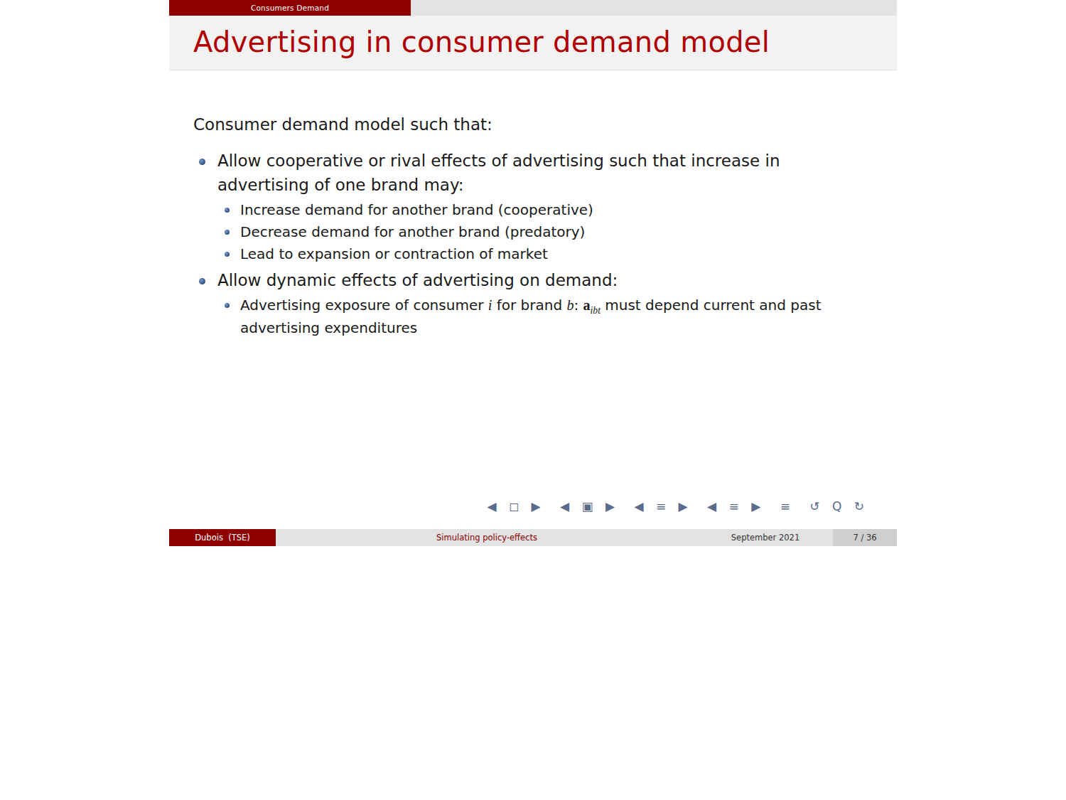Consumers Demand
Advertising in consumer demand model
Consumer demand model such that:
Allow cooperative or rival effects of advertising such that increase in advertising of one brand may:
Increase demand for another brand (cooperative)
Decrease demand for another brand (predatory)
Lead to expansion or contraction of market
Allow dynamic effects of advertising on demand:
Advertising exposure of consumer i for brand b: aibt must depend current and past advertising expenditures
◀ ◻ ▶ ◀ ▣ ▶ ◀ ≡ ▶ ◀ ≡ ▶ ≡ ↺ Q ↻
Dubois (TSE)
Simulating policy-effects
September 2021
7 / 36